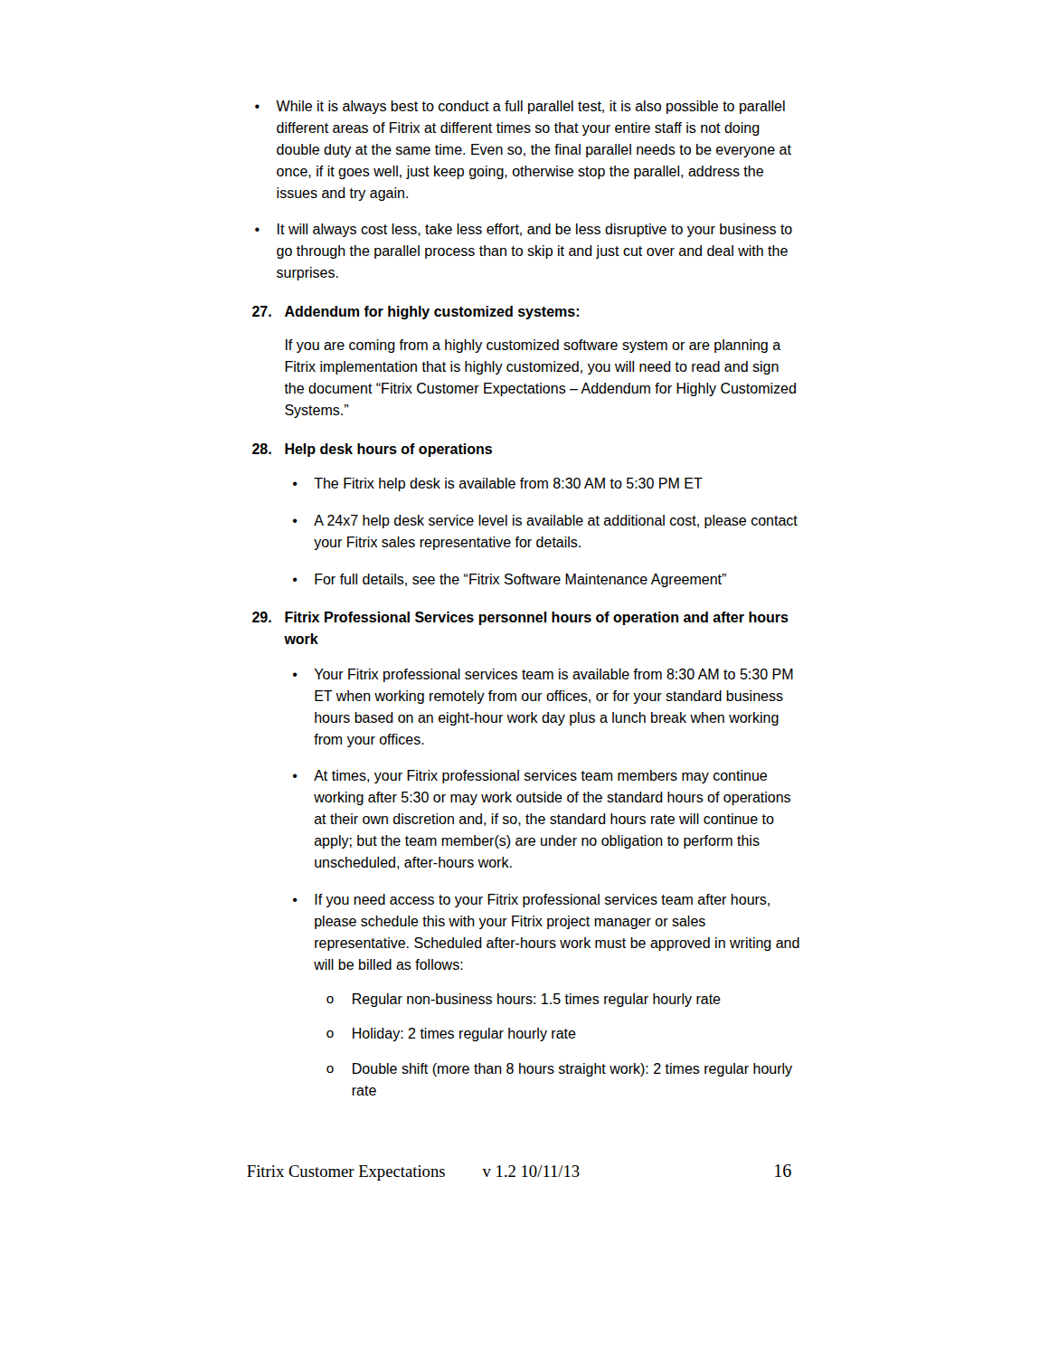While it is always best to conduct a full parallel test, it is also possible to parallel different areas of Fitrix at different times so that your entire staff is not doing double duty at the same time. Even so, the final parallel needs to be everyone at once, if it goes well, just keep going, otherwise stop the parallel, address the issues and try again.
It will always cost less, take less effort, and be less disruptive to your business to go through the parallel process than to skip it and just cut over and deal with the surprises.
Addendum for highly customized systems:
If you are coming from a highly customized software system or are planning a Fitrix implementation that is highly customized, you will need to read and sign the document “Fitrix Customer Expectations – Addendum for Highly Customized Systems.”
Help desk hours of operations
The Fitrix help desk is available from 8:30 AM to 5:30 PM ET
A 24x7 help desk service level is available at additional cost, please contact your Fitrix sales representative for details.
For full details, see the “Fitrix Software Maintenance Agreement”
Fitrix Professional Services personnel hours of operation and after hours work
Your Fitrix professional services team is available from 8:30 AM to 5:30 PM ET when working remotely from our offices, or for your standard business hours based on an eight-hour work day plus a lunch break when working from your offices.
At times, your Fitrix professional services team members may continue working after 5:30 or may work outside of the standard hours of operations at their own discretion and, if so, the standard hours rate will continue to apply; but the team member(s) are under no obligation to perform this unscheduled, after-hours work.
If you need access to your Fitrix professional services team after hours, please schedule this with your Fitrix project manager or sales representative. Scheduled after-hours work must be approved in writing and will be billed as follows:
Regular non-business hours: 1.5 times regular hourly rate
Holiday: 2 times regular hourly rate
Double shift (more than 8 hours straight work): 2 times regular hourly rate
Fitrix Customer Expectations v 1.2 10/11/13 16